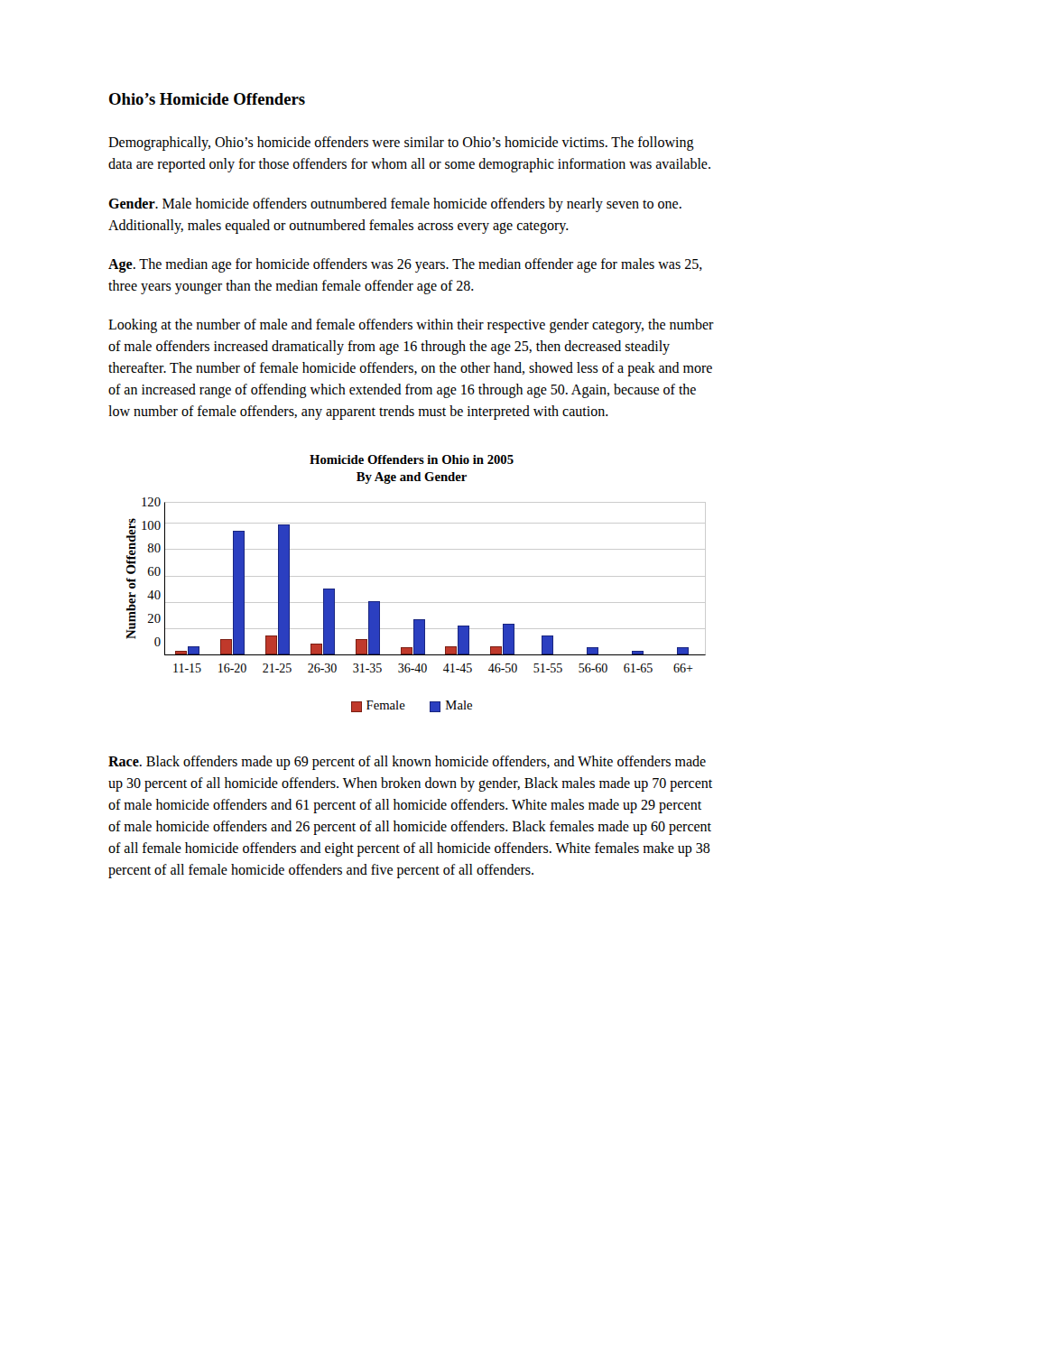Ohio’s Homicide Offenders
Demographically, Ohio’s homicide offenders were similar to Ohio’s homicide victims. The following data are reported only for those offenders for whom all or some demographic information was available.
Gender. Male homicide offenders outnumbered female homicide offenders by nearly seven to one. Additionally, males equaled or outnumbered females across every age category.
Age. The median age for homicide offenders was 26 years. The median offender age for males was 25, three years younger than the median female offender age of 28.
Looking at the number of male and female offenders within their respective gender category, the number of male offenders increased dramatically from age 16 through the age 25, then decreased steadily thereafter. The number of female homicide offenders, on the other hand, showed less of a peak and more of an increased range of offending which extended from age 16 through age 50. Again, because of the low number of female offenders, any apparent trends must be interpreted with caution.
Homicide Offenders in Ohio in 2005
By Age and Gender
Number of Offenders
120 100 80 60 40 20 0
11-15 16-20 21-25 26-30 31-35 36-40 41-45 46-50 51-55 56-60 61-65 66+
Female Male
Race. Black offenders made up 69 percent of all known homicide offenders, and White offenders made up 30 percent of all homicide offenders. When broken down by gender, Black males made up 70 percent of male homicide offenders and 61 percent of all homicide offenders. White males made up 29 percent of male homicide offenders and 26 percent of all homicide offenders. Black females made up 60 percent of all female homicide offenders and eight percent of all homicide offenders. White females make up 38 percent of all female homicide offenders and five percent of all offenders.